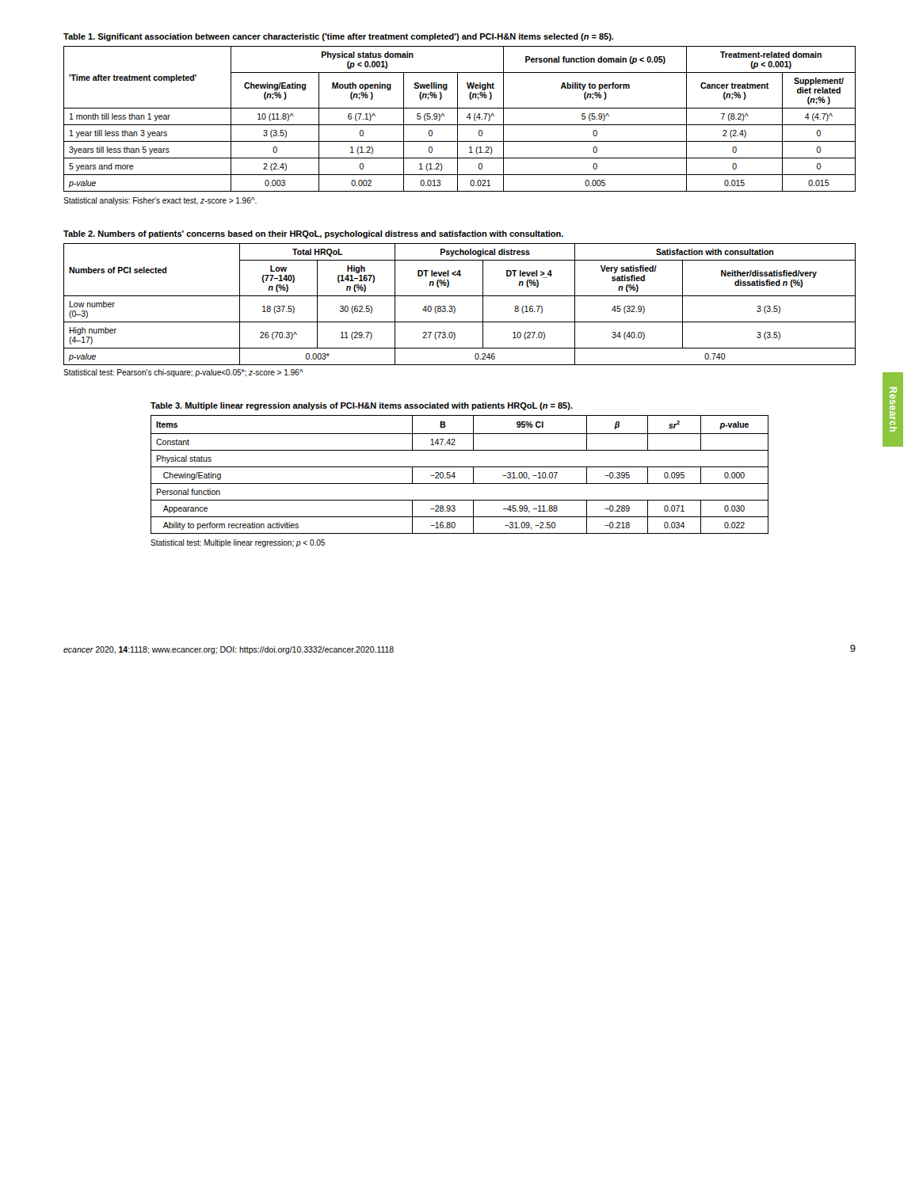Research
Table 1. Significant association between cancer characteristic ('time after treatment completed') and PCI-H&N items selected (n = 85).
| 'Time after treatment completed' | Physical status domain ( p < 0.001) | Personal function domain ( p < 0.05) | Treatment-related domain ( p < 0.001) |
| --- | --- | --- | --- |
| Chewing/Eating ( n ;% ) | Mouth opening ( n ;% ) | Swelling ( n ;% ) | Weight ( n ;% ) | Ability to perform ( n ;% ) | Cancer treatment ( n ;% ) | Supplement/ diet related ( n ;% ) |
| 1 month till less than 1 year | 10 (11.8)^ | 6 (7.1)^ | 5 (5.9)^ | 4 (4.7)^ | 5 (5.9)^ | 7 (8.2)^ | 4 (4.7)^ |
| 1 year till less than 3 years | 3 (3.5) | 0 | 0 | 0 | 0 | 2 (2.4) | 0 |
| 3years till less than 5 years | 0 | 1 (1.2) | 0 | 1 (1.2) | 0 | 0 | 0 |
| 5 years and more | 2 (2.4) | 0 | 1 (1.2) | 0 | 0 | 0 | 0 |
| p-value | 0.003 | 0.002 | 0.013 | 0.021 | 0.005 | 0.015 | 0.015 |
Statistical analysis: Fisher's exact test, z-score > 1.96^.
Table 2. Numbers of patients' concerns based on their HRQoL, psychological distress and satisfaction with consultation.
| Numbers of PCI selected | Total HRQoL | Psychological distress | Satisfaction with consultation |
| --- | --- | --- | --- |
| Low (77–140) n (%) | High (141–167) n (%) | DT level <4 n (%) | DT level >̲ 4 n (%) | Very satisfied/ satisfied n (%) | Neither/dissatisfied/very dissatisfied n (%) |
| Low number (0–3) | 18 (37.5) | 30 (62.5) | 40 (83.3) | 8 (16.7) | 45 (32.9) | 3 (3.5) |
| High number (4–17) | 26 (70.3)^ | 11 (29.7) | 27 (73.0) | 10 (27.0) | 34 (40.0) | 3 (3.5) |
| p-value | 0.003* | 0.246 | 0.740 |
Statistical test: Pearson's chi-square; p-value<0.05*; z-score > 1.96^
Table 3. Multiple linear regression analysis of PCI-H&N items associated with patients HRQoL (n = 85).
| Items | B | 95% CI | β | sr 2 | p -value |
| --- | --- | --- | --- | --- | --- |
| Constant | 147.42 | | | | |
| Physical status |
| Chewing/Eating | −20.54 | −31.00, −10.07 | −0.395 | 0.095 | 0.000 |
| Personal function |
| Appearance | −28.93 | −45.99, −11.88 | −0.289 | 0.071 | 0.030 |
| Ability to perform recreation activities | −16.80 | −31.09, −2.50 | −0.218 | 0.034 | 0.022 |
Statistical test: Multiple linear regression; p < 0.05
ecancer 2020, 14:1118; www.ecancer.org; DOI: https://doi.org/10.3332/ecancer.2020.1118
9